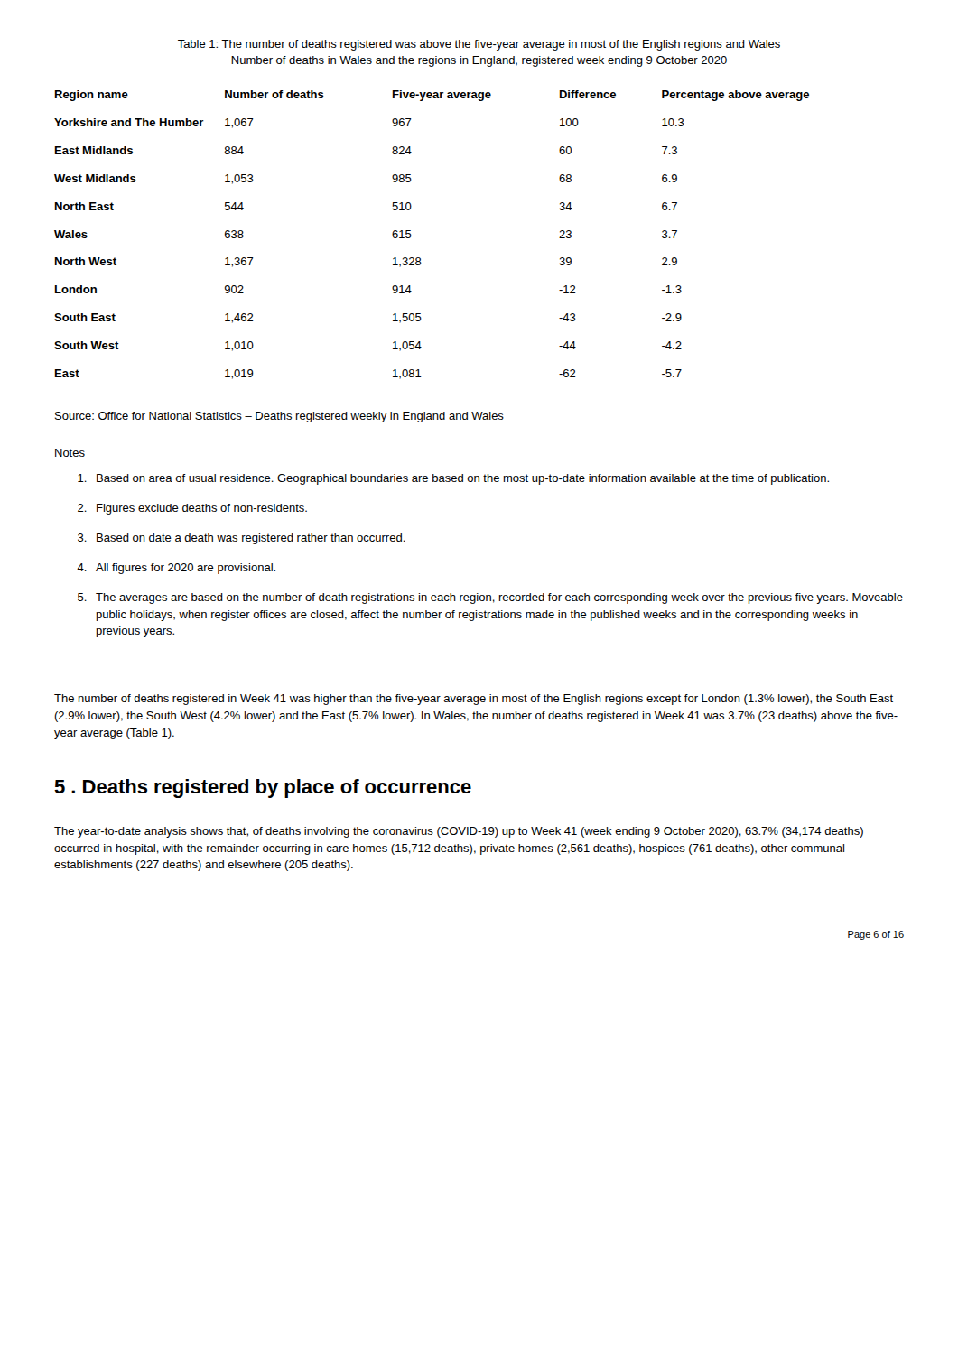Table 1: The number of deaths registered was above the five-year average in most of the English regions and Wales
Number of deaths in Wales and the regions in England, registered week ending 9 October 2020
| Region name | Number of deaths | Five-year average | Difference | Percentage above average |
| --- | --- | --- | --- | --- |
| Yorkshire and The Humber | 1,067 | 967 | 100 | 10.3 |
| East Midlands | 884 | 824 | 60 | 7.3 |
| West Midlands | 1,053 | 985 | 68 | 6.9 |
| North East | 544 | 510 | 34 | 6.7 |
| Wales | 638 | 615 | 23 | 3.7 |
| North West | 1,367 | 1,328 | 39 | 2.9 |
| London | 902 | 914 | -12 | -1.3 |
| South East | 1,462 | 1,505 | -43 | -2.9 |
| South West | 1,010 | 1,054 | -44 | -4.2 |
| East | 1,019 | 1,081 | -62 | -5.7 |
Source: Office for National Statistics – Deaths registered weekly in England and Wales
Notes
Based on area of usual residence. Geographical boundaries are based on the most up-to-date information available at the time of publication.
Figures exclude deaths of non-residents.
Based on date a death was registered rather than occurred.
All figures for 2020 are provisional.
The averages are based on the number of death registrations in each region, recorded for each corresponding week over the previous five years. Moveable public holidays, when register offices are closed, affect the number of registrations made in the published weeks and in the corresponding weeks in previous years.
The number of deaths registered in Week 41 was higher than the five-year average in most of the English regions except for London (1.3% lower), the South East (2.9% lower), the South West (4.2% lower) and the East (5.7% lower). In Wales, the number of deaths registered in Week 41 was 3.7% (23 deaths) above the five-year average (Table 1).
5 . Deaths registered by place of occurrence
The year-to-date analysis shows that, of deaths involving the coronavirus (COVID-19) up to Week 41 (week ending 9 October 2020), 63.7% (34,174 deaths) occurred in hospital, with the remainder occurring in care homes (15,712 deaths), private homes (2,561 deaths), hospices (761 deaths), other communal establishments (227 deaths) and elsewhere (205 deaths).
Page 6 of 16